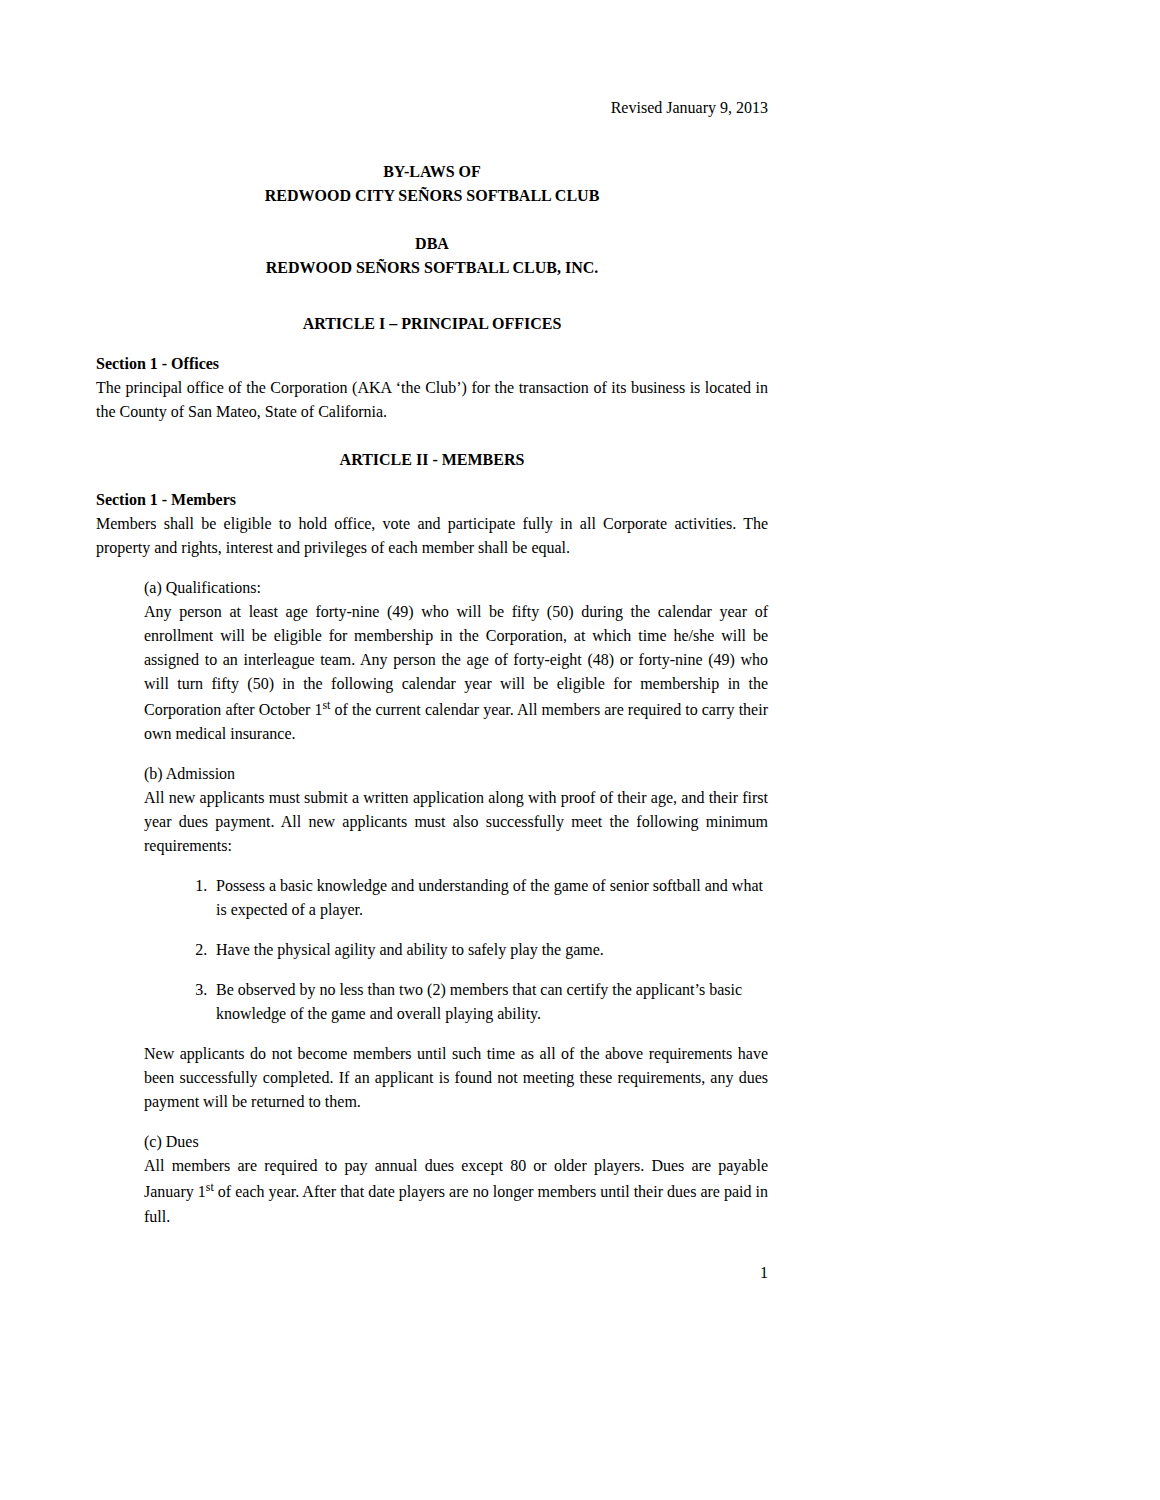Revised January 9, 2013
BY-LAWS OF
REDWOOD CITY SEÑORS SOFTBALL CLUB
DBA
REDWOOD SEÑORS SOFTBALL CLUB, INC.
ARTICLE I – PRINCIPAL OFFICES
Section 1 - Offices
The principal office of the Corporation (AKA ‘the Club’) for the transaction of its business is located in the County of San Mateo, State of California.
ARTICLE II - MEMBERS
Section 1 - Members
Members shall be eligible to hold office, vote and participate fully in all Corporate activities. The property and rights, interest and privileges of each member shall be equal.
(a) Qualifications:
Any person at least age forty-nine (49) who will be fifty (50) during the calendar year of enrollment will be eligible for membership in the Corporation, at which time he/she will be assigned to an interleague team. Any person the age of forty-eight (48) or forty-nine (49) who will turn fifty (50) in the following calendar year will be eligible for membership in the Corporation after October 1st of the current calendar year. All members are required to carry their own medical insurance.
(b) Admission
All new applicants must submit a written application along with proof of their age, and their first year dues payment. All new applicants must also successfully meet the following minimum requirements:
Possess a basic knowledge and understanding of the game of senior softball and what is expected of a player.
Have the physical agility and ability to safely play the game.
Be observed by no less than two (2) members that can certify the applicant’s basic knowledge of the game and overall playing ability.
New applicants do not become members until such time as all of the above requirements have been successfully completed. If an applicant is found not meeting these requirements, any dues payment will be returned to them.
(c) Dues
All members are required to pay annual dues except 80 or older players. Dues are payable January 1st of each year. After that date players are no longer members until their dues are paid in full.
1